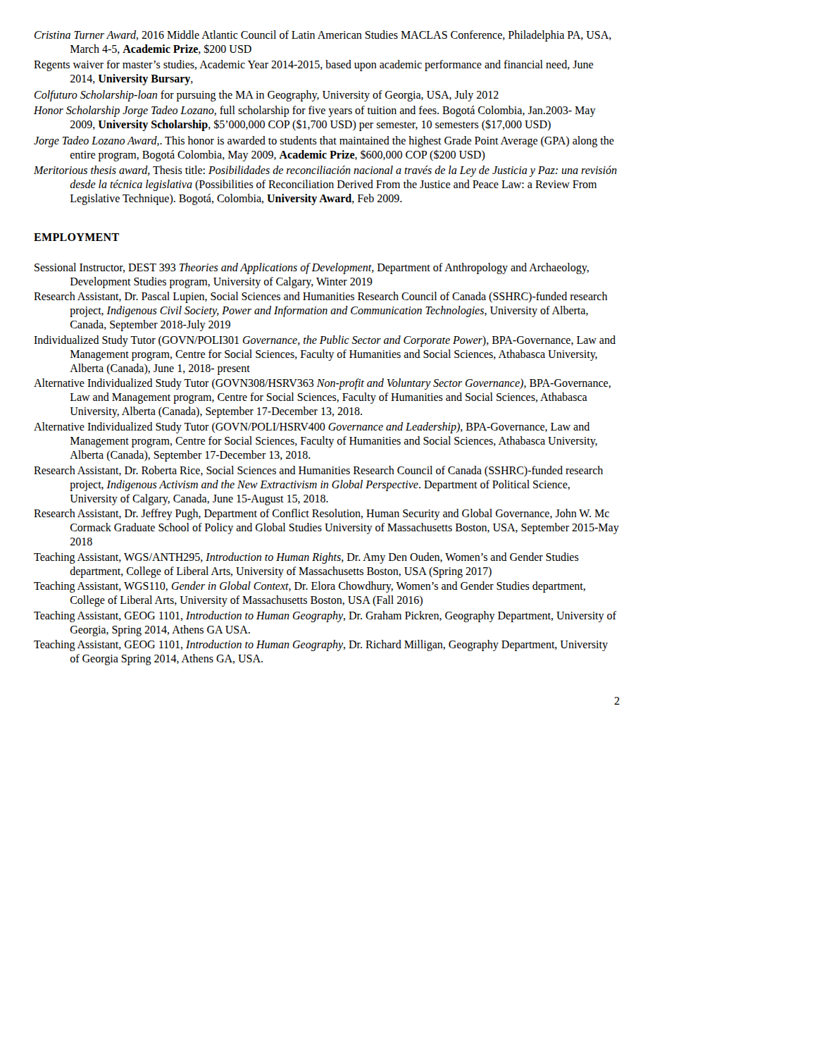Cristina Turner Award, 2016 Middle Atlantic Council of Latin American Studies MACLAS Conference, Philadelphia PA, USA, March 4-5, Academic Prize, $200 USD
Regents waiver for master’s studies, Academic Year 2014-2015, based upon academic performance and financial need, June 2014, University Bursary,
Colfuturo Scholarship-loan for pursuing the MA in Geography, University of Georgia, USA, July 2012
Honor Scholarship Jorge Tadeo Lozano, full scholarship for five years of tuition and fees. Bogotá Colombia, Jan.2003- May 2009, University Scholarship, $5’000,000 COP ($1,700 USD) per semester, 10 semesters ($17,000 USD)
Jorge Tadeo Lozano Award,. This honor is awarded to students that maintained the highest Grade Point Average (GPA) along the entire program, Bogotá Colombia, May 2009, Academic Prize, $600,000 COP ($200 USD)
Meritorious thesis award, Thesis title: Posibilidades de reconciliación nacional a través de la Ley de Justicia y Paz: una revisión desde la técnica legislativa (Possibilities of Reconciliation Derived From the Justice and Peace Law: a Review From Legislative Technique). Bogotá, Colombia, University Award, Feb 2009.
EMPLOYMENT
Sessional Instructor, DEST 393 Theories and Applications of Development, Department of Anthropology and Archaeology, Development Studies program, University of Calgary, Winter 2019
Research Assistant, Dr. Pascal Lupien, Social Sciences and Humanities Research Council of Canada (SSHRC)-funded research project, Indigenous Civil Society, Power and Information and Communication Technologies, University of Alberta, Canada, September 2018-July 2019
Individualized Study Tutor (GOVN/POLI301 Governance, the Public Sector and Corporate Power), BPA-Governance, Law and Management program, Centre for Social Sciences, Faculty of Humanities and Social Sciences, Athabasca University, Alberta (Canada), June 1, 2018- present
Alternative Individualized Study Tutor (GOVN308/HSRV363 Non-profit and Voluntary Sector Governance), BPA-Governance, Law and Management program, Centre for Social Sciences, Faculty of Humanities and Social Sciences, Athabasca University, Alberta (Canada), September 17-December 13, 2018.
Alternative Individualized Study Tutor (GOVN/POLI/HSRV400 Governance and Leadership), BPA-Governance, Law and Management program, Centre for Social Sciences, Faculty of Humanities and Social Sciences, Athabasca University, Alberta (Canada), September 17-December 13, 2018.
Research Assistant, Dr. Roberta Rice, Social Sciences and Humanities Research Council of Canada (SSHRC)-funded research project, Indigenous Activism and the New Extractivism in Global Perspective. Department of Political Science, University of Calgary, Canada, June 15-August 15, 2018.
Research Assistant, Dr. Jeffrey Pugh, Department of Conflict Resolution, Human Security and Global Governance, John W. Mc Cormack Graduate School of Policy and Global Studies University of Massachusetts Boston, USA, September 2015-May 2018
Teaching Assistant, WGS/ANTH295, Introduction to Human Rights, Dr. Amy Den Ouden, Women’s and Gender Studies department, College of Liberal Arts, University of Massachusetts Boston, USA (Spring 2017)
Teaching Assistant, WGS110, Gender in Global Context, Dr. Elora Chowdhury, Women’s and Gender Studies department, College of Liberal Arts, University of Massachusetts Boston, USA (Fall 2016)
Teaching Assistant, GEOG 1101, Introduction to Human Geography, Dr. Graham Pickren, Geography Department, University of Georgia, Spring 2014, Athens GA USA.
Teaching Assistant, GEOG 1101, Introduction to Human Geography, Dr. Richard Milligan, Geography Department, University of Georgia Spring 2014, Athens GA, USA.
2